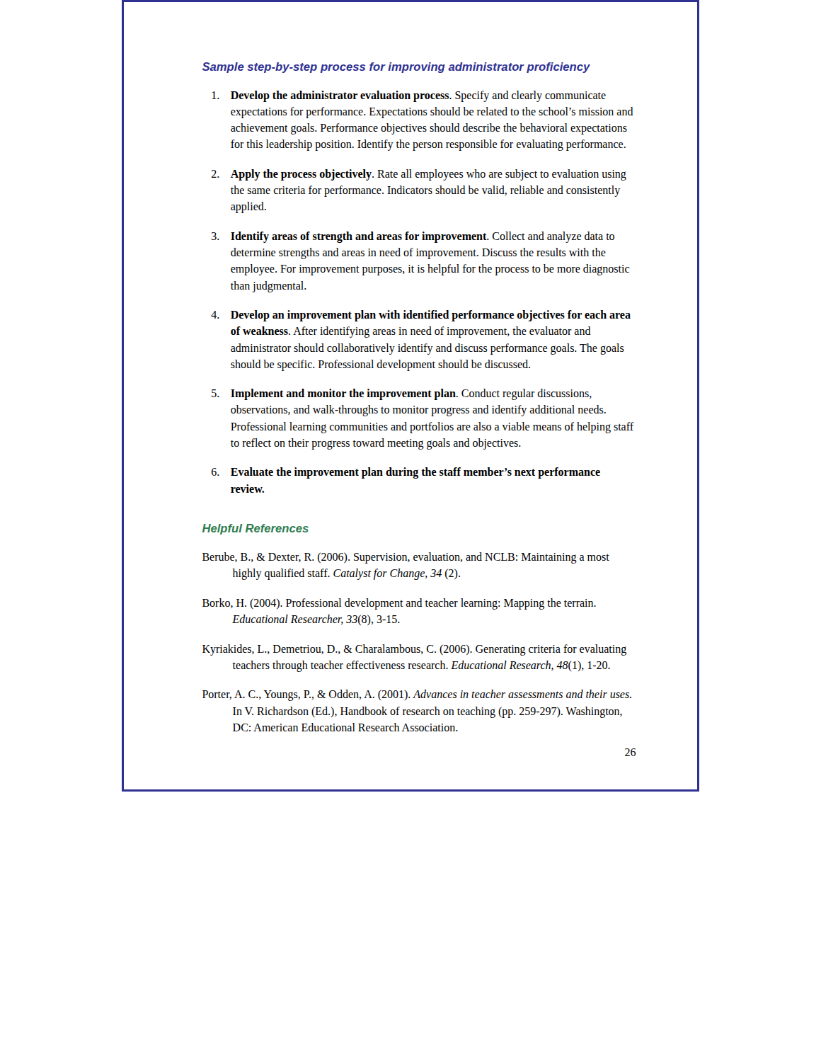Sample step-by-step process for improving administrator proficiency
Develop the administrator evaluation process. Specify and clearly communicate expectations for performance. Expectations should be related to the school’s mission and achievement goals. Performance objectives should describe the behavioral expectations for this leadership position. Identify the person responsible for evaluating performance.
Apply the process objectively. Rate all employees who are subject to evaluation using the same criteria for performance. Indicators should be valid, reliable and consistently applied.
Identify areas of strength and areas for improvement. Collect and analyze data to determine strengths and areas in need of improvement. Discuss the results with the employee. For improvement purposes, it is helpful for the process to be more diagnostic than judgmental.
Develop an improvement plan with identified performance objectives for each area of weakness. After identifying areas in need of improvement, the evaluator and administrator should collaboratively identify and discuss performance goals. The goals should be specific. Professional development should be discussed.
Implement and monitor the improvement plan. Conduct regular discussions, observations, and walk-throughs to monitor progress and identify additional needs. Professional learning communities and portfolios are also a viable means of helping staff to reflect on their progress toward meeting goals and objectives.
Evaluate the improvement plan during the staff member’s next performance review.
Helpful References
Berube, B., & Dexter, R. (2006). Supervision, evaluation, and NCLB: Maintaining a most highly qualified staff. Catalyst for Change, 34 (2).
Borko, H. (2004). Professional development and teacher learning: Mapping the terrain. Educational Researcher, 33(8), 3-15.
Kyriakides, L., Demetriou, D., & Charalambous, C. (2006). Generating criteria for evaluating teachers through teacher effectiveness research. Educational Research, 48(1), 1-20.
Porter, A. C., Youngs, P., & Odden, A. (2001). Advances in teacher assessments and their uses. In V. Richardson (Ed.), Handbook of research on teaching (pp. 259-297). Washington, DC: American Educational Research Association.
26